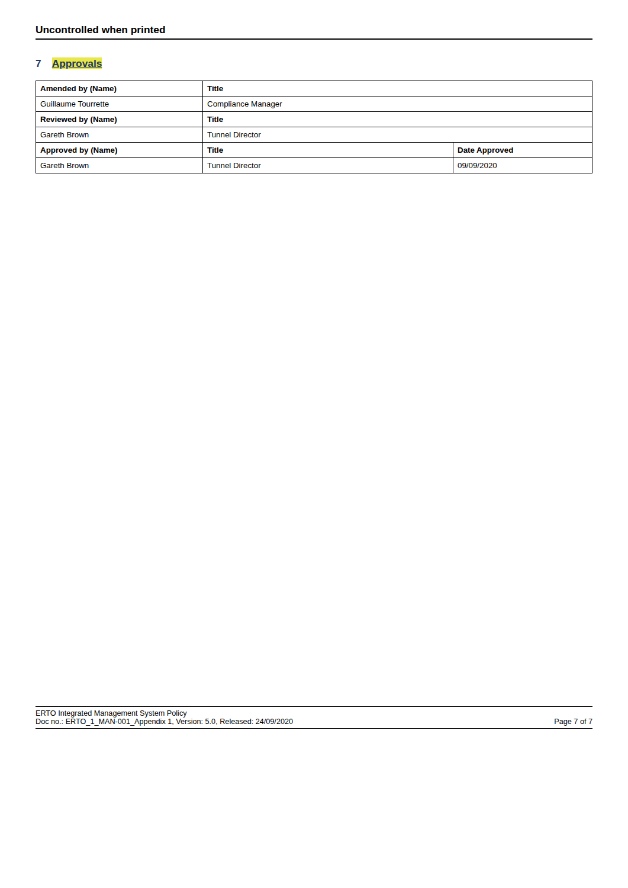Uncontrolled when printed
7 Approvals
| Amended by (Name) | Title |
| Guillaume Tourrette | Compliance Manager |
| Reviewed by (Name) | Title |
| Gareth Brown | Tunnel Director |
| Approved by (Name) | Title | Date Approved |
| Gareth Brown | Tunnel Director | 09/09/2020 |
ERTO Integrated Management System Policy Doc no.: ERTO_1_MAN-001_Appendix 1, Version: 5.0, Released: 24/09/2020 Page 7 of 7